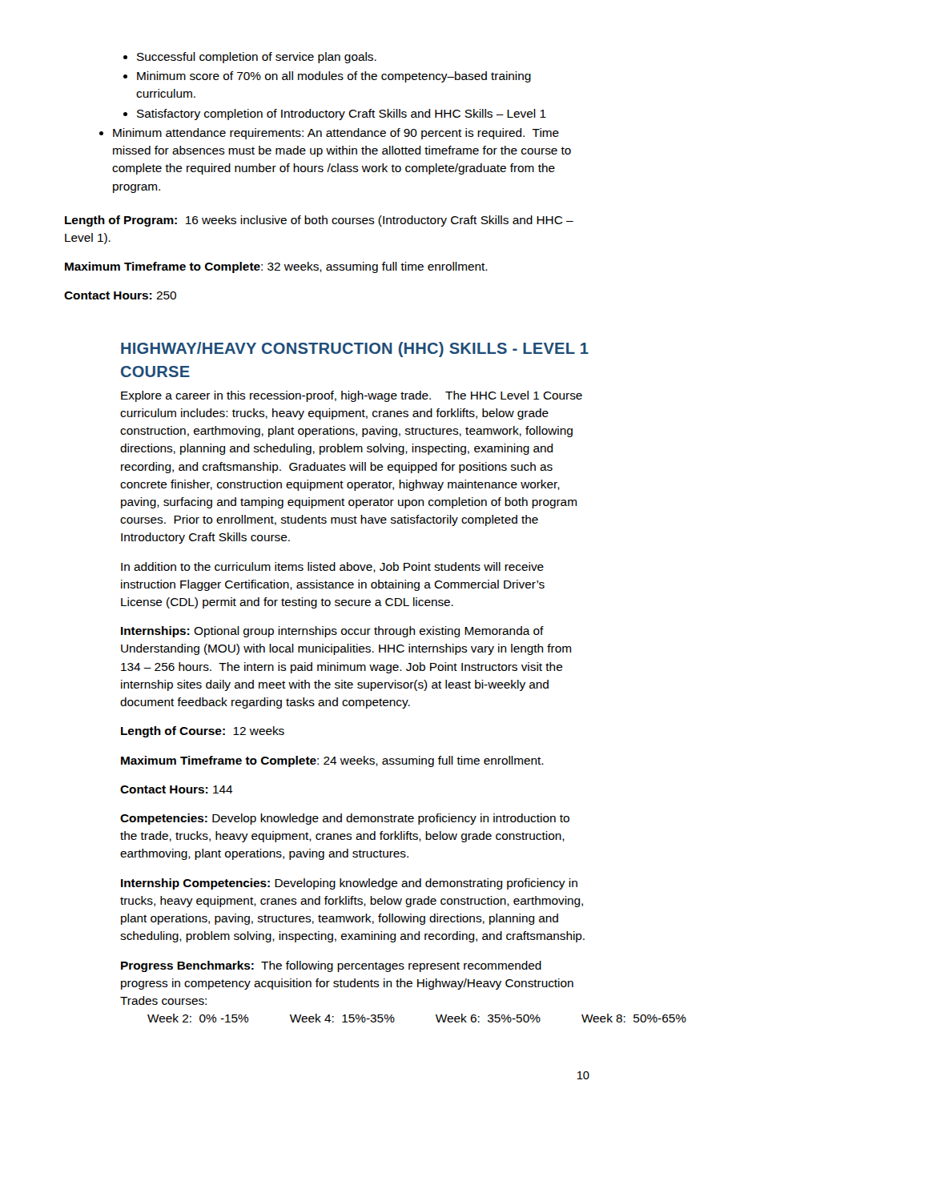Successful completion of service plan goals.
Minimum score of 70% on all modules of the competency–based training curriculum.
Satisfactory completion of Introductory Craft Skills and HHC Skills – Level 1
Minimum attendance requirements: An attendance of 90 percent is required. Time missed for absences must be made up within the allotted timeframe for the course to complete the required number of hours /class work to complete/graduate from the program.
Length of Program: 16 weeks inclusive of both courses (Introductory Craft Skills and HHC – Level 1).
Maximum Timeframe to Complete: 32 weeks, assuming full time enrollment.
Contact Hours: 250
HIGHWAY/HEAVY CONSTRUCTION (HHC) SKILLS - LEVEL 1 COURSE
Explore a career in this recession-proof, high-wage trade. The HHC Level 1 Course curriculum includes: trucks, heavy equipment, cranes and forklifts, below grade construction, earthmoving, plant operations, paving, structures, teamwork, following directions, planning and scheduling, problem solving, inspecting, examining and recording, and craftsmanship. Graduates will be equipped for positions such as concrete finisher, construction equipment operator, highway maintenance worker, paving, surfacing and tamping equipment operator upon completion of both program courses. Prior to enrollment, students must have satisfactorily completed the Introductory Craft Skills course.
In addition to the curriculum items listed above, Job Point students will receive instruction Flagger Certification, assistance in obtaining a Commercial Driver’s License (CDL) permit and for testing to secure a CDL license.
Internships: Optional group internships occur through existing Memoranda of Understanding (MOU) with local municipalities. HHC internships vary in length from 134 – 256 hours. The intern is paid minimum wage. Job Point Instructors visit the internship sites daily and meet with the site supervisor(s) at least bi-weekly and document feedback regarding tasks and competency.
Length of Course: 12 weeks
Maximum Timeframe to Complete: 24 weeks, assuming full time enrollment.
Contact Hours: 144
Competencies: Develop knowledge and demonstrate proficiency in introduction to the trade, trucks, heavy equipment, cranes and forklifts, below grade construction, earthmoving, plant operations, paving and structures.
Internship Competencies: Developing knowledge and demonstrating proficiency in trucks, heavy equipment, cranes and forklifts, below grade construction, earthmoving, plant operations, paving, structures, teamwork, following directions, planning and scheduling, problem solving, inspecting, examining and recording, and craftsmanship.
Progress Benchmarks: The following percentages represent recommended progress in competency acquisition for students in the Highway/Heavy Construction Trades courses:
Week 2: 0% -15% Week 4: 15%-35% Week 6: 35%-50% Week 8: 50%-65%
10